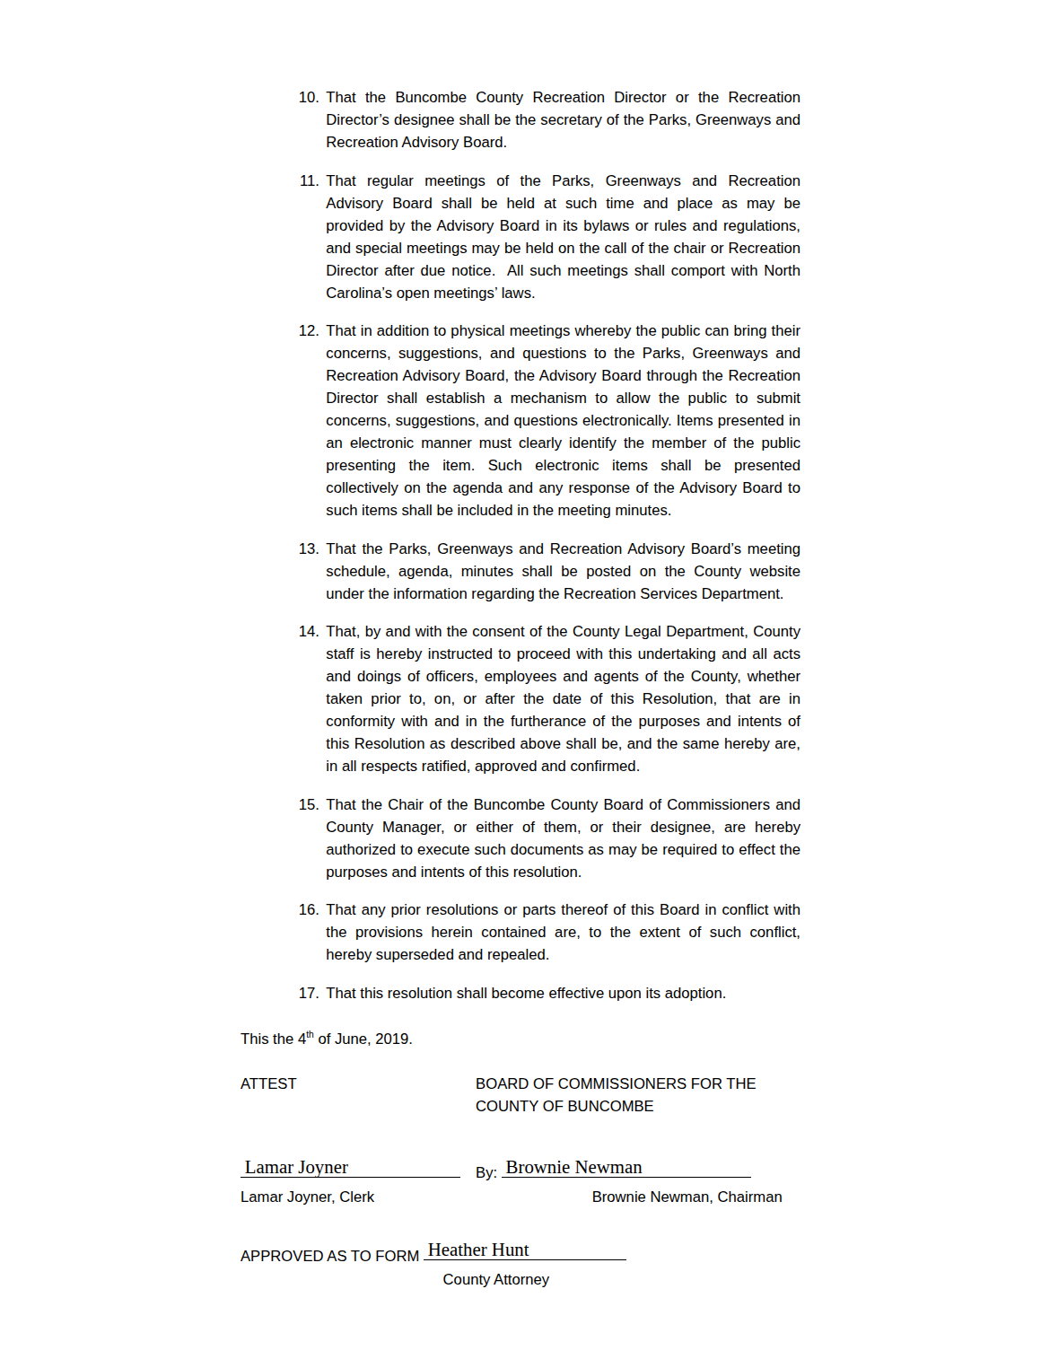10. That the Buncombe County Recreation Director or the Recreation Director’s designee shall be the secretary of the Parks, Greenways and Recreation Advisory Board.
11. That regular meetings of the Parks, Greenways and Recreation Advisory Board shall be held at such time and place as may be provided by the Advisory Board in its bylaws or rules and regulations, and special meetings may be held on the call of the chair or Recreation Director after due notice. All such meetings shall comport with North Carolina’s open meetings’ laws.
12. That in addition to physical meetings whereby the public can bring their concerns, suggestions, and questions to the Parks, Greenways and Recreation Advisory Board, the Advisory Board through the Recreation Director shall establish a mechanism to allow the public to submit concerns, suggestions, and questions electronically. Items presented in an electronic manner must clearly identify the member of the public presenting the item. Such electronic items shall be presented collectively on the agenda and any response of the Advisory Board to such items shall be included in the meeting minutes.
13. That the Parks, Greenways and Recreation Advisory Board’s meeting schedule, agenda, minutes shall be posted on the County website under the information regarding the Recreation Services Department.
14. That, by and with the consent of the County Legal Department, County staff is hereby instructed to proceed with this undertaking and all acts and doings of officers, employees and agents of the County, whether taken prior to, on, or after the date of this Resolution, that are in conformity with and in the furtherance of the purposes and intents of this Resolution as described above shall be, and the same hereby are, in all respects ratified, approved and confirmed.
15. That the Chair of the Buncombe County Board of Commissioners and County Manager, or either of them, or their designee, are hereby authorized to execute such documents as may be required to effect the purposes and intents of this resolution.
16. That any prior resolutions or parts thereof of this Board in conflict with the provisions herein contained are, to the extent of such conflict, hereby superseded and repealed.
17. That this resolution shall become effective upon its adoption.
This the 4th of June, 2019.
| ATTEST | BOARD OF COMMISSIONERS FOR THE COUNTY OF BUNCOMBE |
| Lamar Joyner Lamar Joyner, Clerk | By: Brownie Newman Brownie Newman, Chairman |
APPROVED AS TO FORM Heather Hunt County Attorney